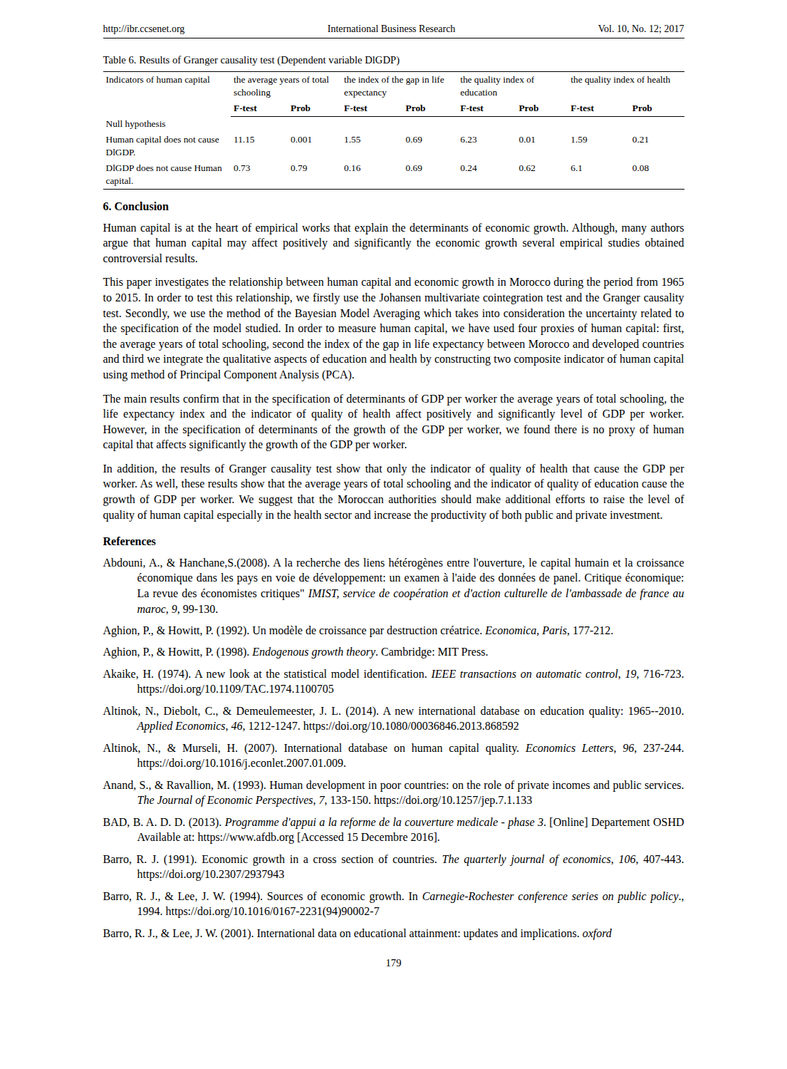http://ibr.ccsenet.org
International Business Research
Vol. 10, No. 12; 2017
Table 6. Results of Granger causality test (Dependent variable DlGDP)
| Indicators of human capital | the average years of total schooling | the index of the gap in life expectancy | the quality index of education | the quality index of health |
| --- | --- | --- | --- | --- |
| F-test | Prob | F-test | Prob | F-test | Prob | F-test | Prob |
| Null hypothesis | | | | | | | | |
| Human capital does not cause DlGDP. | 11.15 | 0.001 | 1.55 | 0.69 | 6.23 | 0.01 | 1.59 | 0.21 |
| DlGDP does not cause Human capital. | 0.73 | 0.79 | 0.16 | 0.69 | 0.24 | 0.62 | 6.1 | 0.08 |
6. Conclusion
Human capital is at the heart of empirical works that explain the determinants of economic growth. Although, many authors argue that human capital may affect positively and significantly the economic growth several empirical studies obtained controversial results.
This paper investigates the relationship between human capital and economic growth in Morocco during the period from 1965 to 2015. In order to test this relationship, we firstly use the Johansen multivariate cointegration test and the Granger causality test. Secondly, we use the method of the Bayesian Model Averaging which takes into consideration the uncertainty related to the specification of the model studied. In order to measure human capital, we have used four proxies of human capital: first, the average years of total schooling, second the index of the gap in life expectancy between Morocco and developed countries and third we integrate the qualitative aspects of education and health by constructing two composite indicator of human capital using method of Principal Component Analysis (PCA).
The main results confirm that in the specification of determinants of GDP per worker the average years of total schooling, the life expectancy index and the indicator of quality of health affect positively and significantly level of GDP per worker. However, in the specification of determinants of the growth of the GDP per worker, we found there is no proxy of human capital that affects significantly the growth of the GDP per worker.
In addition, the results of Granger causality test show that only the indicator of quality of health that cause the GDP per worker. As well, these results show that the average years of total schooling and the indicator of quality of education cause the growth of GDP per worker. We suggest that the Moroccan authorities should make additional efforts to raise the level of quality of human capital especially in the health sector and increase the productivity of both public and private investment.
References
Abdouni, A., & Hanchane,S.(2008). A la recherche des liens hétérogènes entre l'ouverture, le capital humain et la croissance économique dans les pays en voie de développement: un examen à l'aide des données de panel. Critique économique: La revue des économistes critiques" IMIST, service de coopération et d'action culturelle de l'ambassade de france au maroc, 9, 99-130.
Aghion, P., & Howitt, P. (1992). Un modèle de croissance par destruction créatrice. Economica, Paris, 177-212.
Aghion, P., & Howitt, P. (1998). Endogenous growth theory. Cambridge: MIT Press.
Akaike, H. (1974). A new look at the statistical model identification. IEEE transactions on automatic control, 19, 716-723. https://doi.org/10.1109/TAC.1974.1100705
Altinok, N., Diebolt, C., & Demeulemeester, J. L. (2014). A new international database on education quality: 1965--2010. Applied Economics, 46, 1212-1247. https://doi.org/10.1080/00036846.2013.868592
Altinok, N., & Murseli, H. (2007). International database on human capital quality. Economics Letters, 96, 237-244. https://doi.org/10.1016/j.econlet.2007.01.009.
Anand, S., & Ravallion, M. (1993). Human development in poor countries: on the role of private incomes and public services. The Journal of Economic Perspectives, 7, 133-150. https://doi.org/10.1257/jep.7.1.133
BAD, B. A. D. D. (2013). Programme d'appui a la reforme de la couverture medicale - phase 3. [Online] Departement OSHD Available at: https://www.afdb.org [Accessed 15 Decembre 2016].
Barro, R. J. (1991). Economic growth in a cross section of countries. The quarterly journal of economics, 106, 407-443. https://doi.org/10.2307/2937943
Barro, R. J., & Lee, J. W. (1994). Sources of economic growth. In Carnegie-Rochester conference series on public policy., 1994. https://doi.org/10.1016/0167-2231(94)90002-7
Barro, R. J., & Lee, J. W. (2001). International data on educational attainment: updates and implications. oxford
179